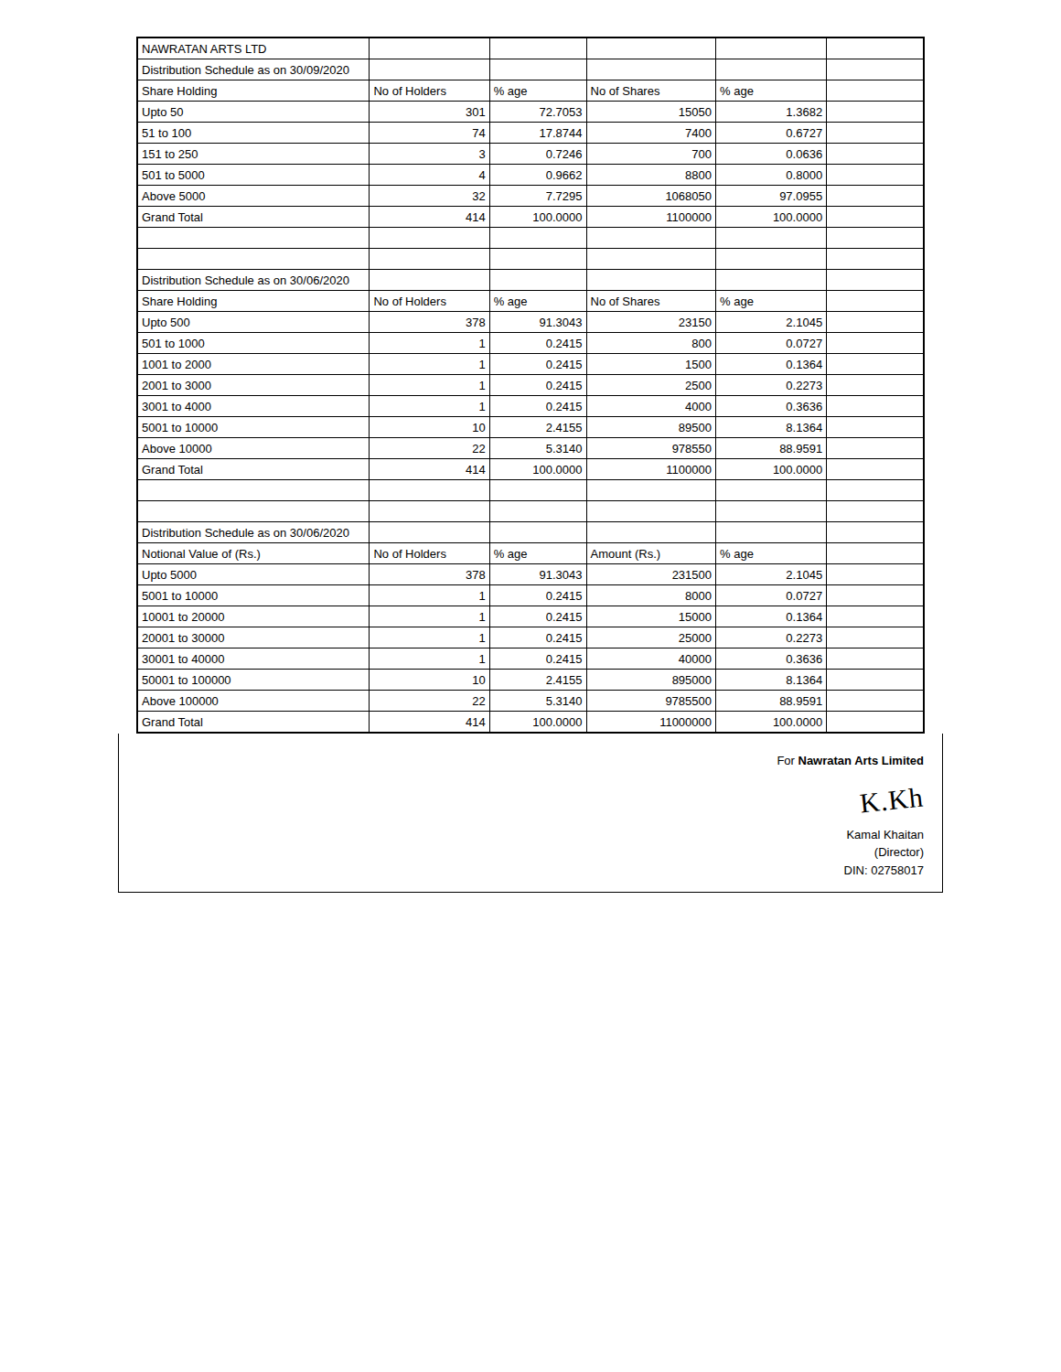| NAWRATAN ARTS LTD | | | | | |
| Distribution Schedule as on 30/09/2020 | | | | | |
| Share Holding | No of Holders | % age | No of Shares | % age | |
| Upto 50 | 301 | 72.7053 | 15050 | 1.3682 | |
| 51 to 100 | 74 | 17.8744 | 7400 | 0.6727 | |
| 151 to 250 | 3 | 0.7246 | 700 | 0.0636 | |
| 501 to 5000 | 4 | 0.9662 | 8800 | 0.8000 | |
| Above 5000 | 32 | 7.7295 | 1068050 | 97.0955 | |
| Grand Total | 414 | 100.0000 | 1100000 | 100.0000 | |
| Distribution Schedule as on 30/06/2020 | | | | | |
| Share Holding | No of Holders | % age | No of Shares | % age | |
| Upto 500 | 378 | 91.3043 | 23150 | 2.1045 | |
| 501 to 1000 | 1 | 0.2415 | 800 | 0.0727 | |
| 1001 to 2000 | 1 | 0.2415 | 1500 | 0.1364 | |
| 2001 to 3000 | 1 | 0.2415 | 2500 | 0.2273 | |
| 3001 to 4000 | 1 | 0.2415 | 4000 | 0.3636 | |
| 5001 to 10000 | 10 | 2.4155 | 89500 | 8.1364 | |
| Above 10000 | 22 | 5.3140 | 978550 | 88.9591 | |
| Grand Total | 414 | 100.0000 | 1100000 | 100.0000 | |
| Distribution Schedule as on 30/06/2020 | | | | | |
| Notional Value of (Rs.) | No of Holders | % age | Amount (Rs.) | % age | |
| Upto 5000 | 378 | 91.3043 | 231500 | 2.1045 | |
| 5001 to 10000 | 1 | 0.2415 | 8000 | 0.0727 | |
| 10001 to 20000 | 1 | 0.2415 | 15000 | 0.1364 | |
| 20001 to 30000 | 1 | 0.2415 | 25000 | 0.2273 | |
| 30001 to 40000 | 1 | 0.2415 | 40000 | 0.3636 | |
| 50001 to 100000 | 10 | 2.4155 | 895000 | 8.1364 | |
| Above 100000 | 22 | 5.3140 | 9785500 | 88.9591 | |
| Grand Total | 414 | 100.0000 | 11000000 | 100.0000 | |
For Nawratan Arts Limited
K.Kh
Kamal Khaitan
(Director)
DIN: 02758017